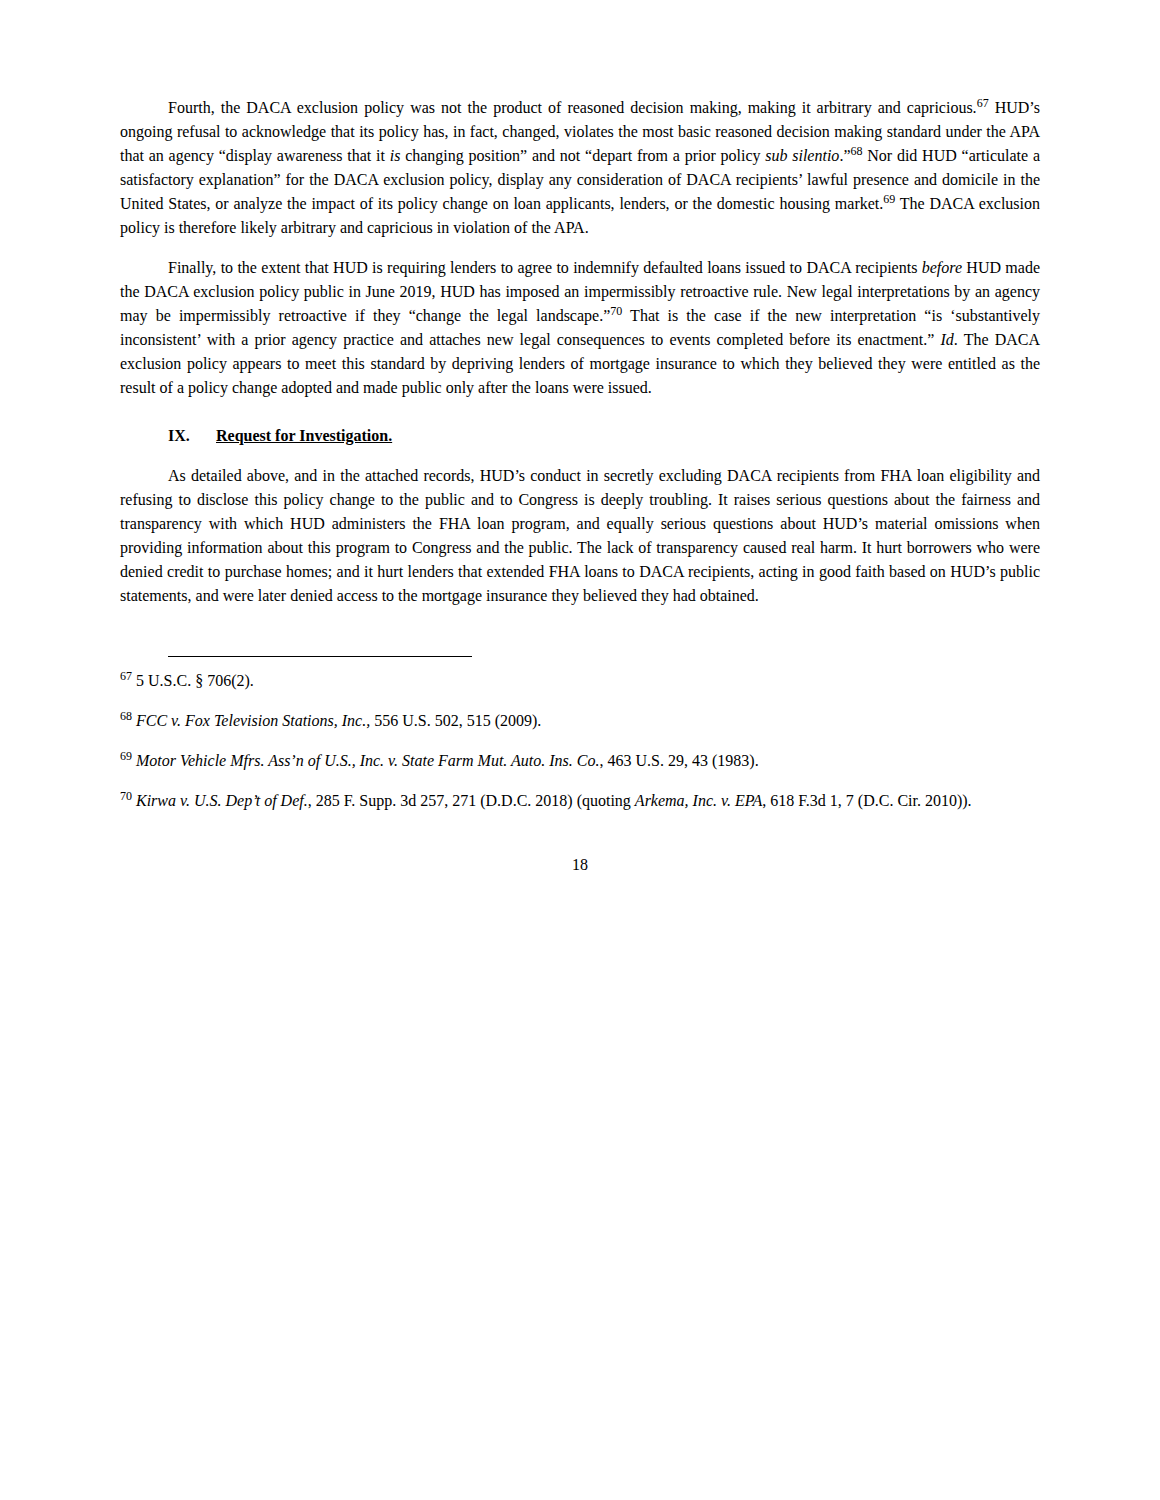Fourth, the DACA exclusion policy was not the product of reasoned decision making, making it arbitrary and capricious.67 HUD’s ongoing refusal to acknowledge that its policy has, in fact, changed, violates the most basic reasoned decision making standard under the APA that an agency “display awareness that it is changing position” and not “depart from a prior policy sub silentio.”68 Nor did HUD “articulate a satisfactory explanation” for the DACA exclusion policy, display any consideration of DACA recipients’ lawful presence and domicile in the United States, or analyze the impact of its policy change on loan applicants, lenders, or the domestic housing market.69 The DACA exclusion policy is therefore likely arbitrary and capricious in violation of the APA.
Finally, to the extent that HUD is requiring lenders to agree to indemnify defaulted loans issued to DACA recipients before HUD made the DACA exclusion policy public in June 2019, HUD has imposed an impermissibly retroactive rule. New legal interpretations by an agency may be impermissibly retroactive if they “change the legal landscape.”70 That is the case if the new interpretation “is ‘substantively inconsistent’ with a prior agency practice and attaches new legal consequences to events completed before its enactment.” Id. The DACA exclusion policy appears to meet this standard by depriving lenders of mortgage insurance to which they believed they were entitled as the result of a policy change adopted and made public only after the loans were issued.
IX. Request for Investigation.
As detailed above, and in the attached records, HUD’s conduct in secretly excluding DACA recipients from FHA loan eligibility and refusing to disclose this policy change to the public and to Congress is deeply troubling. It raises serious questions about the fairness and transparency with which HUD administers the FHA loan program, and equally serious questions about HUD’s material omissions when providing information about this program to Congress and the public. The lack of transparency caused real harm. It hurt borrowers who were denied credit to purchase homes; and it hurt lenders that extended FHA loans to DACA recipients, acting in good faith based on HUD’s public statements, and were later denied access to the mortgage insurance they believed they had obtained.
67 5 U.S.C. § 706(2).
68 FCC v. Fox Television Stations, Inc., 556 U.S. 502, 515 (2009).
69 Motor Vehicle Mfrs. Ass’n of U.S., Inc. v. State Farm Mut. Auto. Ins. Co., 463 U.S. 29, 43 (1983).
70 Kirwa v. U.S. Dep’t of Def., 285 F. Supp. 3d 257, 271 (D.D.C. 2018) (quoting Arkema, Inc. v. EPA, 618 F.3d 1, 7 (D.C. Cir. 2010)).
18